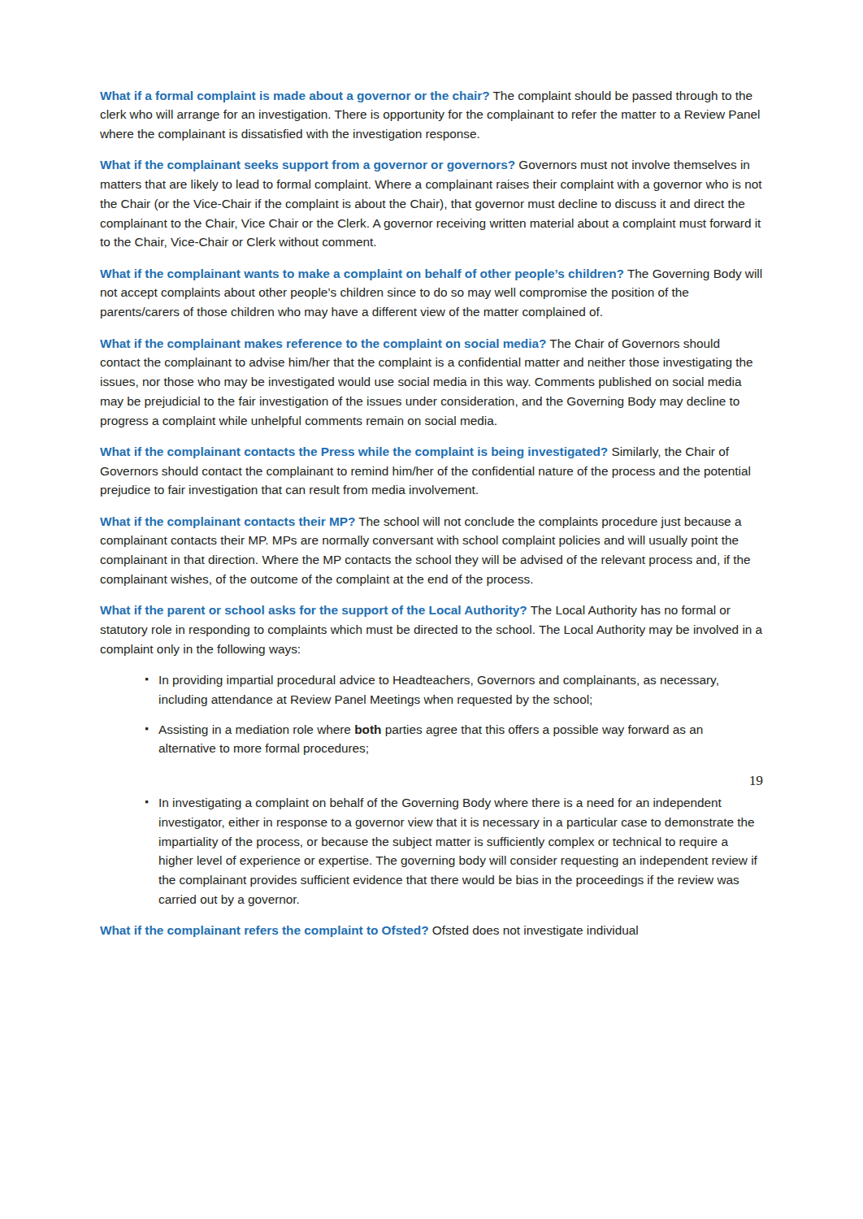What if a formal complaint is made about a governor or the chair? The complaint should be passed through to the clerk who will arrange for an investigation. There is opportunity for the complainant to refer the matter to a Review Panel where the complainant is dissatisfied with the investigation response.
What if the complainant seeks support from a governor or governors? Governors must not involve themselves in matters that are likely to lead to formal complaint. Where a complainant raises their complaint with a governor who is not the Chair (or the Vice-Chair if the complaint is about the Chair), that governor must decline to discuss it and direct the complainant to the Chair, Vice Chair or the Clerk. A governor receiving written material about a complaint must forward it to the Chair, Vice-Chair or Clerk without comment.
What if the complainant wants to make a complaint on behalf of other people’s children? The Governing Body will not accept complaints about other people’s children since to do so may well compromise the position of the parents/carers of those children who may have a different view of the matter complained of.
What if the complainant makes reference to the complaint on social media? The Chair of Governors should contact the complainant to advise him/her that the complaint is a confidential matter and neither those investigating the issues, nor those who may be investigated would use social media in this way. Comments published on social media may be prejudicial to the fair investigation of the issues under consideration, and the Governing Body may decline to progress a complaint while unhelpful comments remain on social media.
What if the complainant contacts the Press while the complaint is being investigated? Similarly, the Chair of Governors should contact the complainant to remind him/her of the confidential nature of the process and the potential prejudice to fair investigation that can result from media involvement.
What if the complainant contacts their MP? The school will not conclude the complaints procedure just because a complainant contacts their MP. MPs are normally conversant with school complaint policies and will usually point the complainant in that direction. Where the MP contacts the school they will be advised of the relevant process and, if the complainant wishes, of the outcome of the complaint at the end of the process.
What if the parent or school asks for the support of the Local Authority? The Local Authority has no formal or statutory role in responding to complaints which must be directed to the school. The Local Authority may be involved in a complaint only in the following ways:
In providing impartial procedural advice to Headteachers, Governors and complainants, as necessary, including attendance at Review Panel Meetings when requested by the school;
Assisting in a mediation role where both parties agree that this offers a possible way forward as an alternative to more formal procedures;
19
In investigating a complaint on behalf of the Governing Body where there is a need for an independent investigator, either in response to a governor view that it is necessary in a particular case to demonstrate the impartiality of the process, or because the subject matter is sufficiently complex or technical to require a higher level of experience or expertise. The governing body will consider requesting an independent review if the complainant provides sufficient evidence that there would be bias in the proceedings if the review was carried out by a governor.
What if the complainant refers the complaint to Ofsted? Ofsted does not investigate individual